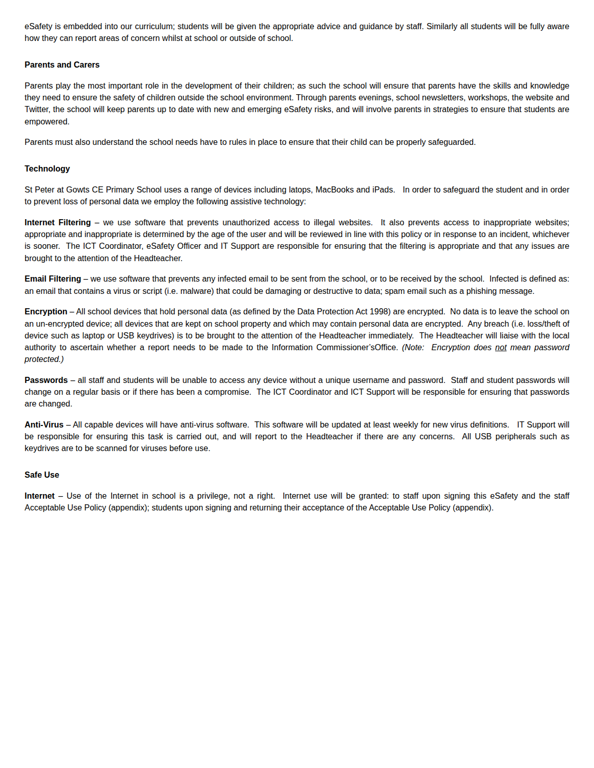eSafety is embedded into our curriculum; students will be given the appropriate advice and guidance by staff. Similarly all students will be fully aware how they can report areas of concern whilst at school or outside of school.
Parents and Carers
Parents play the most important role in the development of their children; as such the school will ensure that parents have the skills and knowledge they need to ensure the safety of children outside the school environment. Through parents evenings, school newsletters, workshops, the website and Twitter, the school will keep parents up to date with new and emerging eSafety risks, and will involve parents in strategies to ensure that students are empowered.
Parents must also understand the school needs have to rules in place to ensure that their child can be properly safeguarded.
Technology
St Peter at Gowts CE Primary School uses a range of devices including latops, MacBooks and iPads. In order to safeguard the student and in order to prevent loss of personal data we employ the following assistive technology:
Internet Filtering – we use software that prevents unauthorized access to illegal websites. It also prevents access to inappropriate websites; appropriate and inappropriate is determined by the age of the user and will be reviewed in line with this policy or in response to an incident, whichever is sooner. The ICT Coordinator, eSafety Officer and IT Support are responsible for ensuring that the filtering is appropriate and that any issues are brought to the attention of the Headteacher.
Email Filtering – we use software that prevents any infected email to be sent from the school, or to be received by the school. Infected is defined as: an email that contains a virus or script (i.e. malware) that could be damaging or destructive to data; spam email such as a phishing message.
Encryption – All school devices that hold personal data (as defined by the Data Protection Act 1998) are encrypted. No data is to leave the school on an un-encrypted device; all devices that are kept on school property and which may contain personal data are encrypted. Any breach (i.e. loss/theft of device such as laptop or USB keydrives) is to be brought to the attention of the Headteacher immediately. The Headteacher will liaise with the local authority to ascertain whether a report needs to be made to the Information Commissioner’sOffice. (Note: Encryption does not mean password protected.)
Passwords – all staff and students will be unable to access any device without a unique username and password. Staff and student passwords will change on a regular basis or if there has been a compromise. The ICT Coordinator and ICT Support will be responsible for ensuring that passwords are changed.
Anti-Virus – All capable devices will have anti-virus software. This software will be updated at least weekly for new virus definitions. IT Support will be responsible for ensuring this task is carried out, and will report to the Headteacher if there are any concerns. All USB peripherals such as keydrives are to be scanned for viruses before use.
Safe Use
Internet – Use of the Internet in school is a privilege, not a right. Internet use will be granted: to staff upon signing this eSafety and the staff Acceptable Use Policy (appendix); students upon signing and returning their acceptance of the Acceptable Use Policy (appendix).